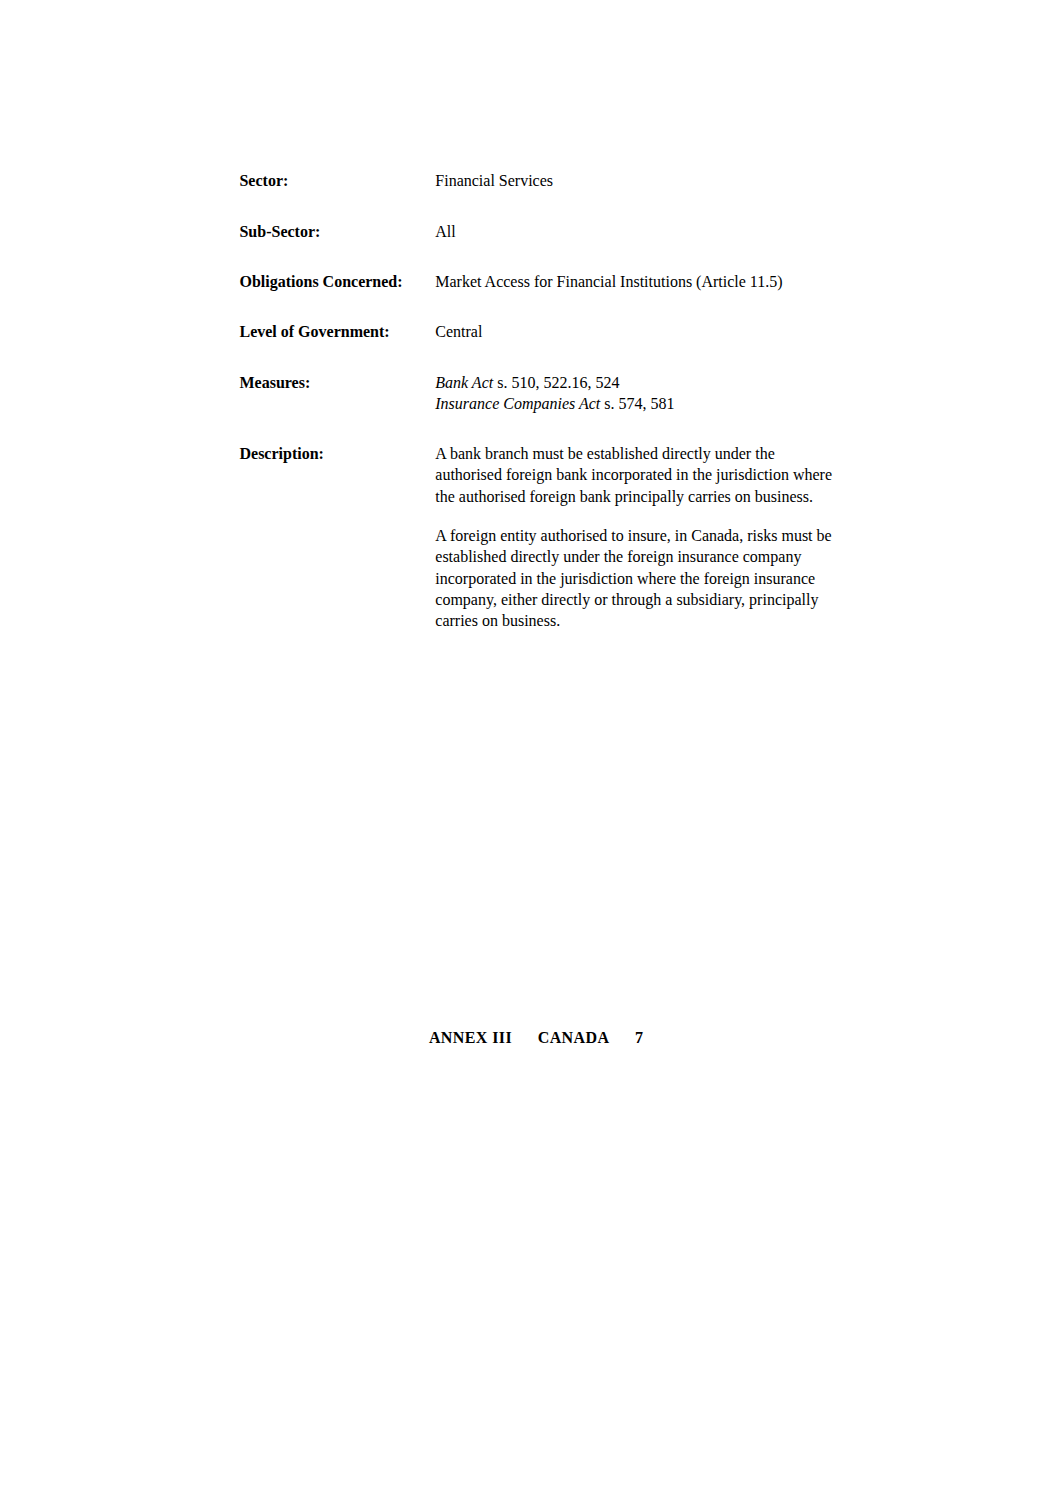| Sector: | Financial Services |
| Sub-Sector: | All |
| Obligations Concerned: | Market Access for Financial Institutions (Article 11.5) |
| Level of Government: | Central |
| Measures: | Bank Act s. 510, 522.16, 524 Insurance Companies Act s. 574, 581 |
| Description: | A bank branch must be established directly under the authorised foreign bank incorporated in the jurisdiction where the authorised foreign bank principally carries on business. A foreign entity authorised to insure, in Canada, risks must be established directly under the foreign insurance company incorporated in the jurisdiction where the foreign insurance company, either directly or through a subsidiary, principally carries on business. |
ANNEX III CANADA 7